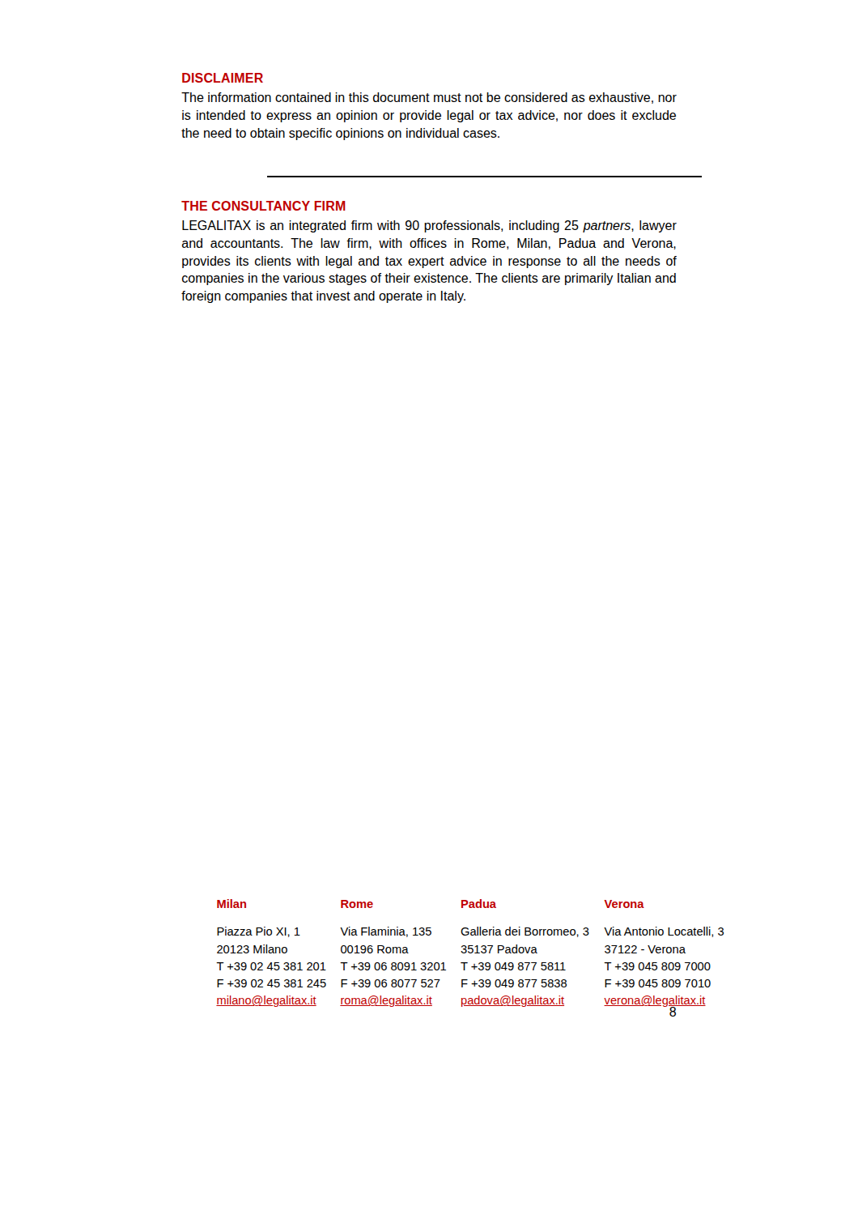DISCLAIMER
The information contained in this document must not be considered as exhaustive, nor is intended to express an opinion or provide legal or tax advice, nor does it exclude the need to obtain specific opinions on individual cases.
THE CONSULTANCY FIRM
LEGALITAX is an integrated firm with 90 professionals, including 25 partners, lawyer and accountants. The law firm, with offices in Rome, Milan, Padua and Verona, provides its clients with legal and tax expert advice in response to all the needs of companies in the various stages of their existence. The clients are primarily Italian and foreign companies that invest and operate in Italy.
Milan
Piazza Pio XI, 1
20123 Milano
T +39 02 45 381 201
F +39 02 45 381 245
milano@legalitax.it
Rome
Via Flaminia, 135
00196 Roma
T +39 06 8091 3201
F +39 06 8077 527
roma@legalitax.it
Padua
Galleria dei Borromeo, 3
35137 Padova
T +39 049 877 5811
F +39 049 877 5838
padova@legalitax.it
Verona
Via Antonio Locatelli, 3
37122 - Verona
T +39 045 809 7000
F +39 045 809 7010
verona@legalitax.it
8